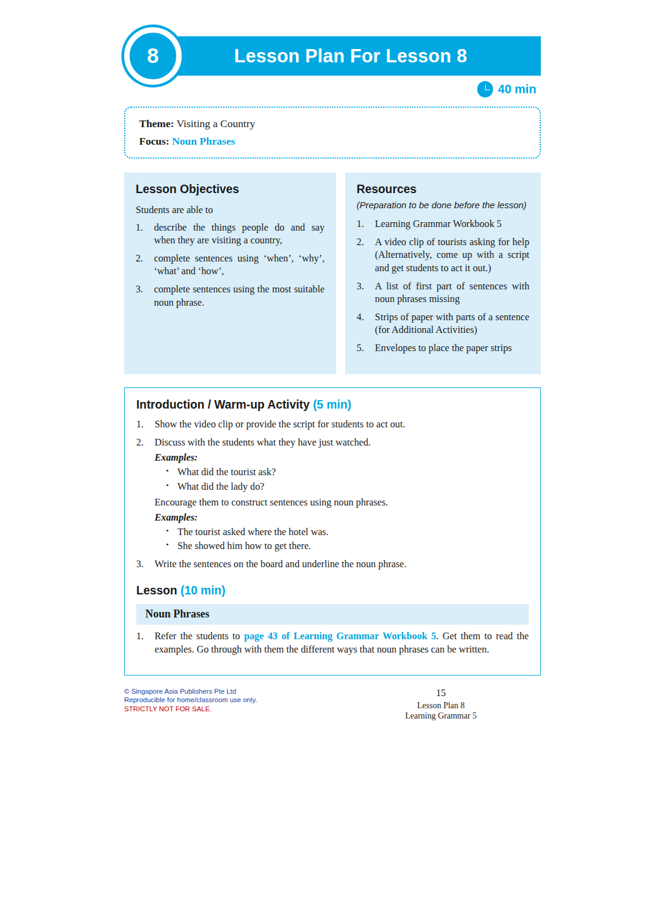8
Lesson Plan For Lesson 8
40 min
Theme: Visiting a Country
Focus: Noun Phrases
Lesson Objectives
Students are able to
describe the things people do and say when they are visiting a country,
complete sentences using ‘when’, ‘why’, ‘what’ and ‘how’,
complete sentences using the most suitable noun phrase.
Resources
(Preparation to be done before the lesson)
Learning Grammar Workbook 5
A video clip of tourists asking for help (Alternatively, come up with a script and get students to act it out.)
A list of first part of sentences with noun phrases missing
Strips of paper with parts of a sentence (for Additional Activities)
Envelopes to place the paper strips
Introduction / Warm-up Activity (5 min)
Show the video clip or provide the script for students to act out.
Discuss with the students what they have just watched.
Examples:
What did the tourist ask?
What did the lady do?
Encourage them to construct sentences using noun phrases.
Examples:
The tourist asked where the hotel was.
She showed him how to get there.
Write the sentences on the board and underline the noun phrase.
Lesson (10 min)
Noun Phrases
Refer the students to page 43 of Learning Grammar Workbook 5. Get them to read the examples. Go through with them the different ways that noun phrases can be written.
© Singapore Asia Publishers Pte Ltd
Reproducible for home/classroom use only.
STRICTLY NOT FOR SALE.
15 Lesson Plan 8
Learning Grammar 5